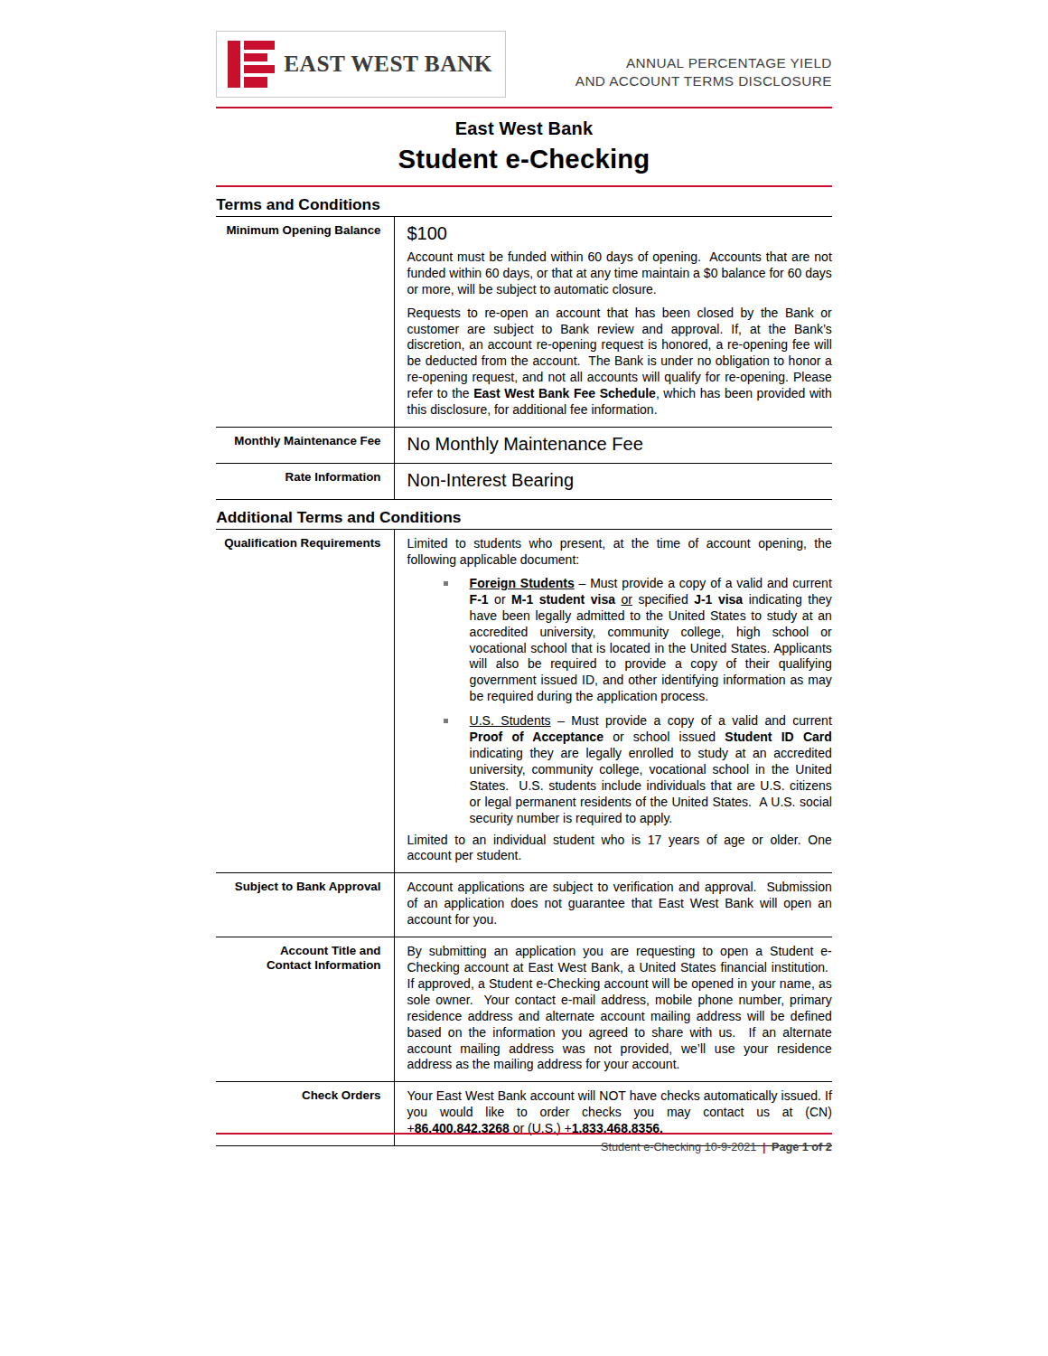EAST WEST BANK
Annual Percentage Yield
and Account Terms Disclosure
East West Bank
Student e-Checking
Terms and Conditions
| Minimum Opening Balance | $100 Account must be funded within 60 days of opening. Accounts that are not funded within 60 days, or that at any time maintain a $0 balance for 60 days or more, will be subject to automatic closure. Requests to re-open an account that has been closed by the Bank or customer are subject to Bank review and approval. If, at the Bank’s discretion, an account re-opening request is honored, a re-opening fee will be deducted from the account. The Bank is under no obligation to honor a re-opening request, and not all accounts will qualify for re-opening. Please refer to the East West Bank Fee Schedule , which has been provided with this disclosure, for additional fee information. |
| Monthly Maintenance Fee | No Monthly Maintenance Fee |
| Rate Information | Non-Interest Bearing |
Additional Terms and Conditions
| Qualification Requirements | Limited to students who present, at the time of account opening, the following applicable document: Foreign Students – Must provide a copy of a valid and current F-1 or M-1 student visa or specified J-1 visa indicating they have been legally admitted to the United States to study at an accredited university, community college, high school or vocational school that is located in the United States. Applicants will also be required to provide a copy of their qualifying government issued ID, and other identifying information as may be required during the application process. U.S. Students – Must provide a copy of a valid and current Proof of Acceptance or school issued Student ID Card indicating they are legally enrolled to study at an accredited university, community college, vocational school in the United States. U.S. students include individuals that are U.S. citizens or legal permanent residents of the United States. A U.S. social security number is required to apply. Limited to an individual student who is 17 years of age or older. One account per student. |
| Subject to Bank Approval | Account applications are subject to verification and approval. Submission of an application does not guarantee that East West Bank will open an account for you. |
| Account Title and Contact Information | By submitting an application you are requesting to open a Student e-Checking account at East West Bank, a United States financial institution. If approved, a Student e-Checking account will be opened in your name, as sole owner. Your contact e-mail address, mobile phone number, primary residence address and alternate account mailing address will be defined based on the information you agreed to share with us. If an alternate account mailing address was not provided, we’ll use your residence address as the mailing address for your account. |
| Check Orders | Your East West Bank account will NOT have checks automatically issued. If you would like to order checks you may contact us at (CN) + 86.400.842.3268 or (U.S.) + 1.833.468.8356. |
Student e-Checking 10-9-2021 | Page 1 of 2